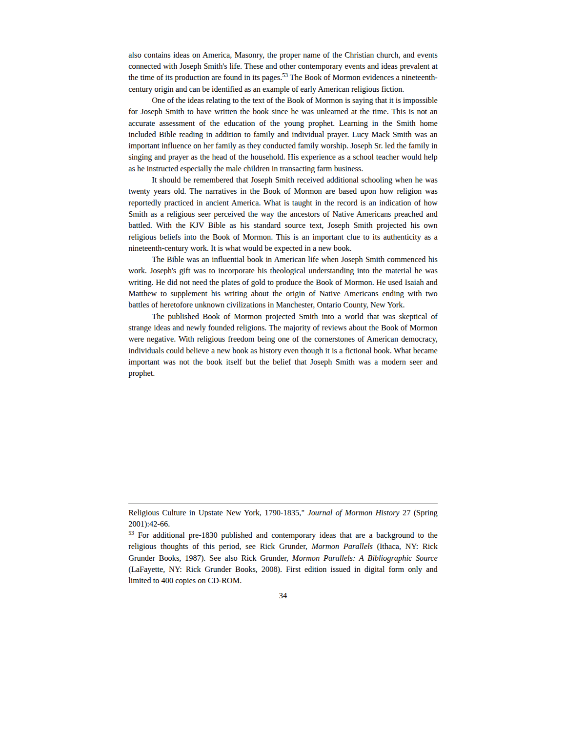also contains ideas on America, Masonry, the proper name of the Christian church, and events connected with Joseph Smith's life. These and other contemporary events and ideas prevalent at the time of its production are found in its pages.53 The Book of Mormon evidences a nineteenth-century origin and can be identified as an example of early American religious fiction.
One of the ideas relating to the text of the Book of Mormon is saying that it is impossible for Joseph Smith to have written the book since he was unlearned at the time. This is not an accurate assessment of the education of the young prophet. Learning in the Smith home included Bible reading in addition to family and individual prayer. Lucy Mack Smith was an important influence on her family as they conducted family worship. Joseph Sr. led the family in singing and prayer as the head of the household. His experience as a school teacher would help as he instructed especially the male children in transacting farm business.
It should be remembered that Joseph Smith received additional schooling when he was twenty years old. The narratives in the Book of Mormon are based upon how religion was reportedly practiced in ancient America. What is taught in the record is an indication of how Smith as a religious seer perceived the way the ancestors of Native Americans preached and battled. With the KJV Bible as his standard source text, Joseph Smith projected his own religious beliefs into the Book of Mormon. This is an important clue to its authenticity as a nineteenth-century work. It is what would be expected in a new book.
The Bible was an influential book in American life when Joseph Smith commenced his work. Joseph's gift was to incorporate his theological understanding into the material he was writing. He did not need the plates of gold to produce the Book of Mormon. He used Isaiah and Matthew to supplement his writing about the origin of Native Americans ending with two battles of heretofore unknown civilizations in Manchester, Ontario County, New York.
The published Book of Mormon projected Smith into a world that was skeptical of strange ideas and newly founded religions. The majority of reviews about the Book of Mormon were negative. With religious freedom being one of the cornerstones of American democracy, individuals could believe a new book as history even though it is a fictional book. What became important was not the book itself but the belief that Joseph Smith was a modern seer and prophet.
Religious Culture in Upstate New York, 1790-1835," Journal of Mormon History 27 (Spring 2001):42-66.
53 For additional pre-1830 published and contemporary ideas that are a background to the religious thoughts of this period, see Rick Grunder, Mormon Parallels (Ithaca, NY: Rick Grunder Books, 1987). See also Rick Grunder, Mormon Parallels: A Bibliographic Source (LaFayette, NY: Rick Grunder Books, 2008). First edition issued in digital form only and limited to 400 copies on CD-ROM.
34